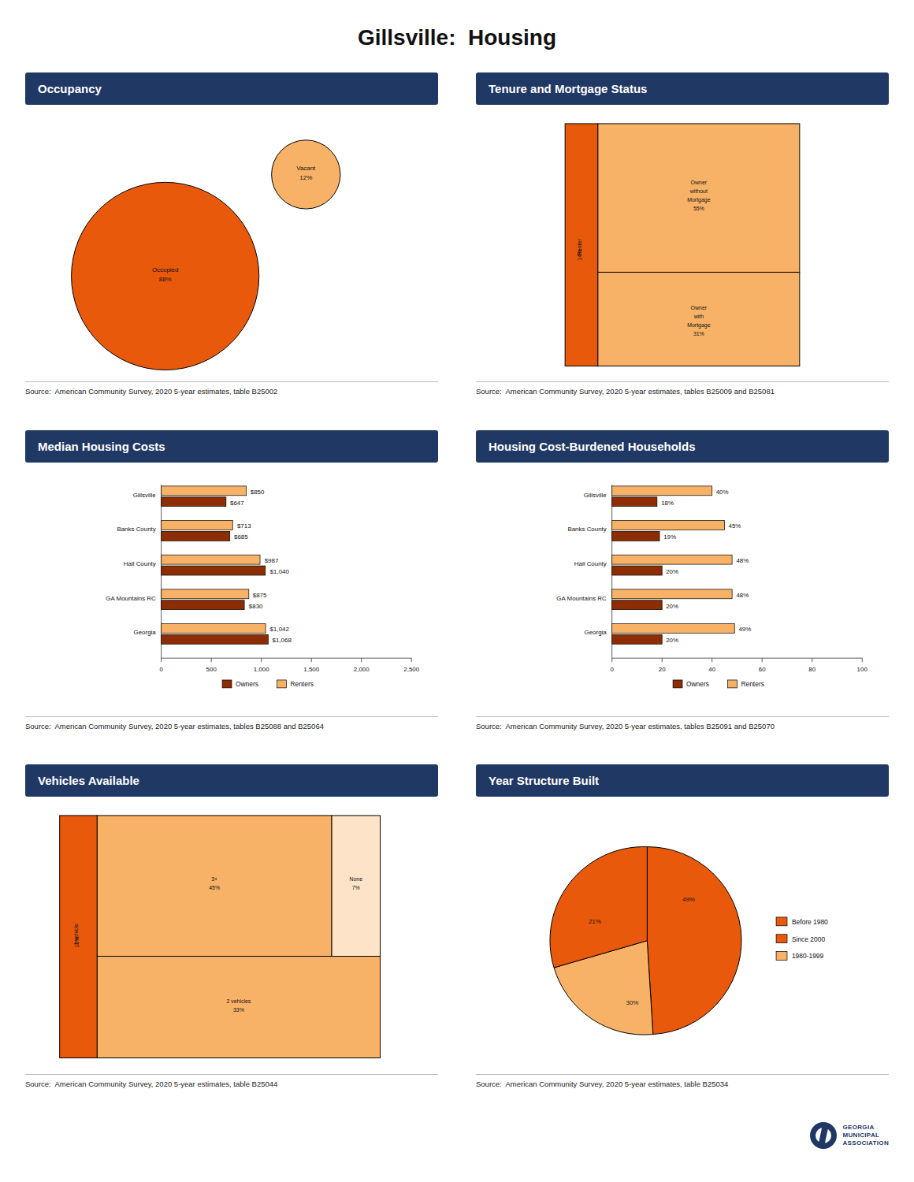Gillsville: Housing
Occupancy
Occupied 88% Vacant 12%
Source: American Community Survey, 2020 5-year estimates, table B25002
Tenure and Mortgage Status
Renter 14% Owner without Mortgage 55% Owner with Mortgage 31%
Source: American Community Survey, 2020 5-year estimates, tables B25009 and B25081
Median Housing Costs
0 500 1,000 1,500 2,000 2,500 Gillsville $850 $647 Banks County $713 $685 Hall County $987 $1,040 GA Mountains RC $875 $830 Georgia $1,042 $1,068 Owners Renters
Source: American Community Survey, 2020 5-year estimates, tables B25088 and B25064
Housing Cost-Burdened Households
0 20 40 60 80 100 Gillsville 40% 18% Banks County 45% 19% Hall County 48% 20% GA Mountains RC 48% 20% Georgia 49% 20% Owners Renters
Source: American Community Survey, 2020 5-year estimates, tables B25091 and B25070
Vehicles Available
1 vehicle 15% 3+ 45% None 7% 2 vehicles 33%
Source: American Community Survey, 2020 5-year estimates, table B25044
Year Structure Built
49% 30% 21% Before 1980 Since 2000 1980-1999
Source: American Community Survey, 2020 5-year estimates, table B25034
GEORGIA
MUNICIPAL
ASSOCIATION